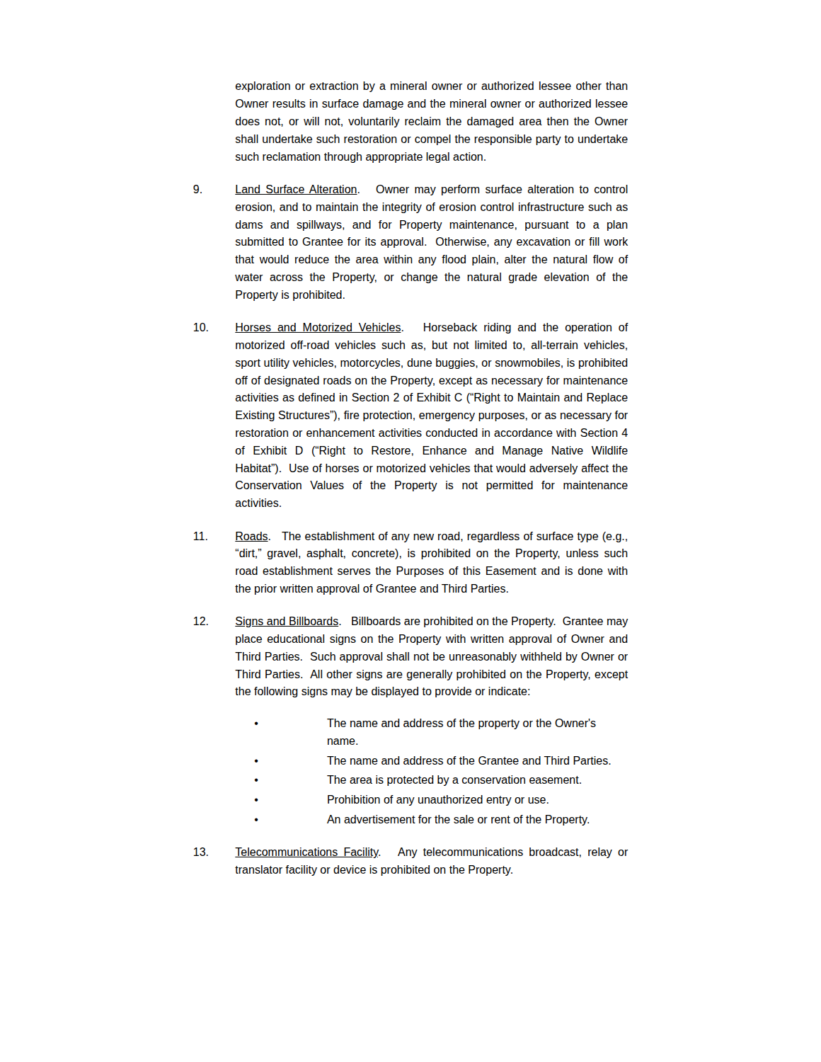exploration or extraction by a mineral owner or authorized lessee other than Owner results in surface damage and the mineral owner or authorized lessee does not, or will not, voluntarily reclaim the damaged area then the Owner shall undertake such restoration or compel the responsible party to undertake such reclamation through appropriate legal action.
9. Land Surface Alteration. Owner may perform surface alteration to control erosion, and to maintain the integrity of erosion control infrastructure such as dams and spillways, and for Property maintenance, pursuant to a plan submitted to Grantee for its approval. Otherwise, any excavation or fill work that would reduce the area within any flood plain, alter the natural flow of water across the Property, or change the natural grade elevation of the Property is prohibited.
10. Horses and Motorized Vehicles. Horseback riding and the operation of motorized off-road vehicles such as, but not limited to, all-terrain vehicles, sport utility vehicles, motorcycles, dune buggies, or snowmobiles, is prohibited off of designated roads on the Property, except as necessary for maintenance activities as defined in Section 2 of Exhibit C (“Right to Maintain and Replace Existing Structures”), fire protection, emergency purposes, or as necessary for restoration or enhancement activities conducted in accordance with Section 4 of Exhibit D (“Right to Restore, Enhance and Manage Native Wildlife Habitat”). Use of horses or motorized vehicles that would adversely affect the Conservation Values of the Property is not permitted for maintenance activities.
11. Roads. The establishment of any new road, regardless of surface type (e.g., “dirt,” gravel, asphalt, concrete), is prohibited on the Property, unless such road establishment serves the Purposes of this Easement and is done with the prior written approval of Grantee and Third Parties.
12. Signs and Billboards. Billboards are prohibited on the Property. Grantee may place educational signs on the Property with written approval of Owner and Third Parties. Such approval shall not be unreasonably withheld by Owner or Third Parties. All other signs are generally prohibited on the Property, except the following signs may be displayed to provide or indicate:
The name and address of the property or the Owner's name.
The name and address of the Grantee and Third Parties.
The area is protected by a conservation easement.
Prohibition of any unauthorized entry or use.
An advertisement for the sale or rent of the Property.
13. Telecommunications Facility. Any telecommunications broadcast, relay or translator facility or device is prohibited on the Property.